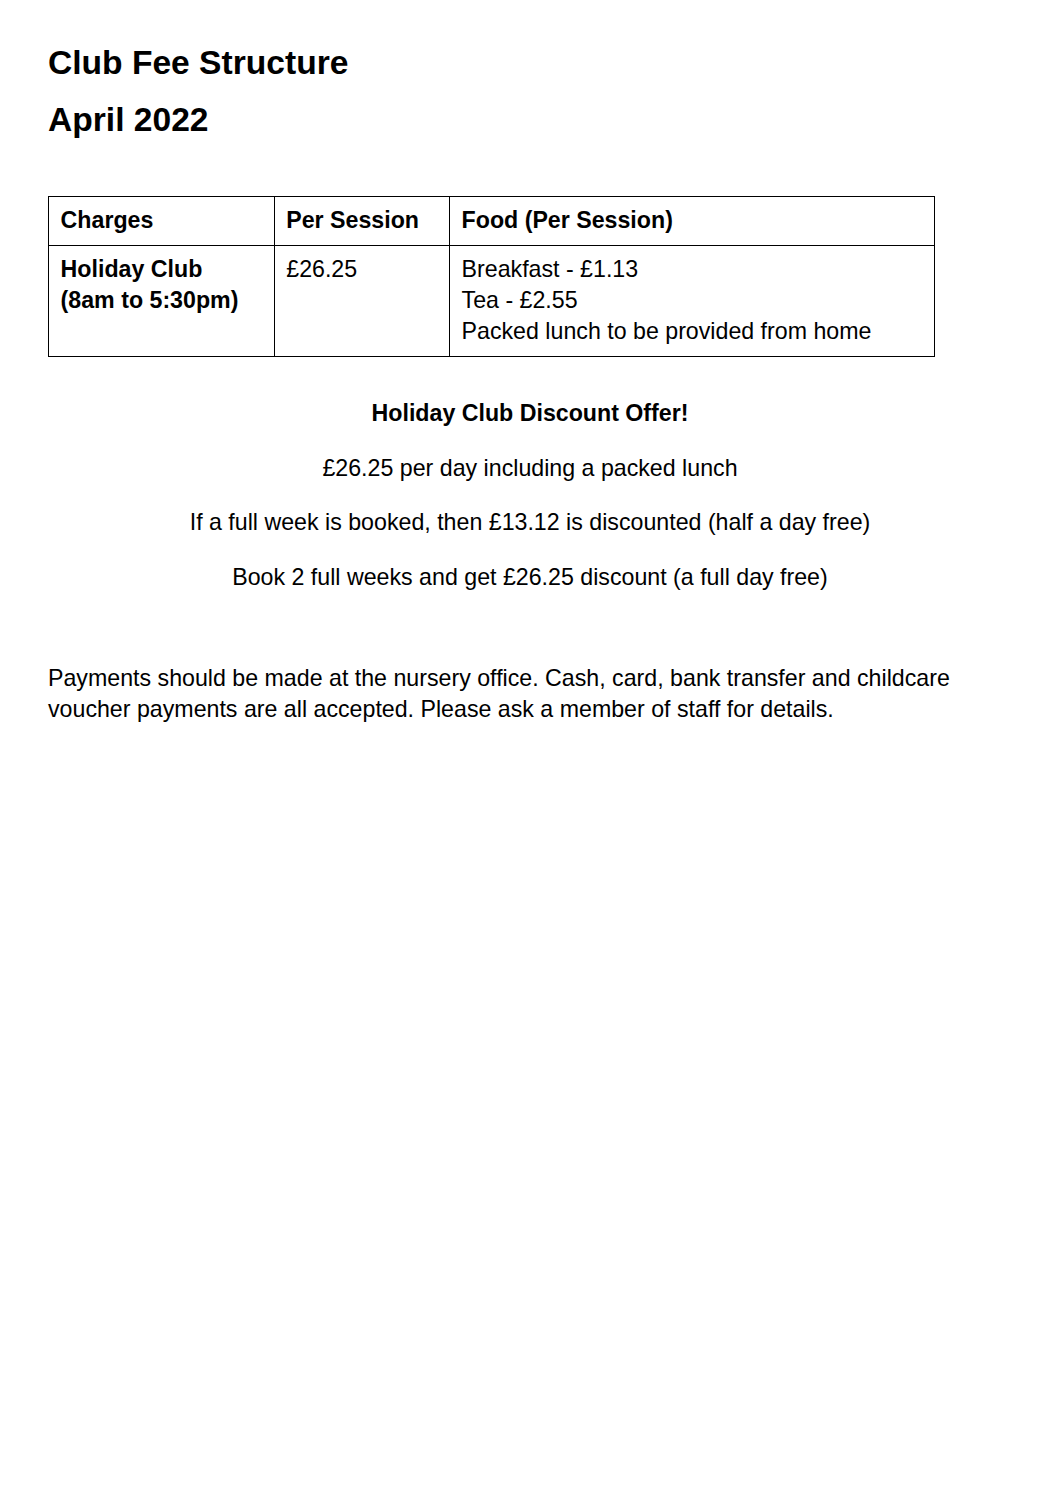Club Fee Structure
April 2022
| Charges | Per Session | Food (Per Session) |
| --- | --- | --- |
| Holiday Club (8am to 5:30pm) | £26.25 | Breakfast - £1.13 Tea - £2.55 Packed lunch to be provided from home |
Holiday Club Discount Offer!
£26.25 per day including a packed lunch
If a full week is booked, then £13.12 is discounted (half a day free)
Book 2 full weeks and get £26.25 discount (a full day free)
Payments should be made at the nursery office. Cash, card, bank transfer and childcare voucher payments are all accepted. Please ask a member of staff for details.